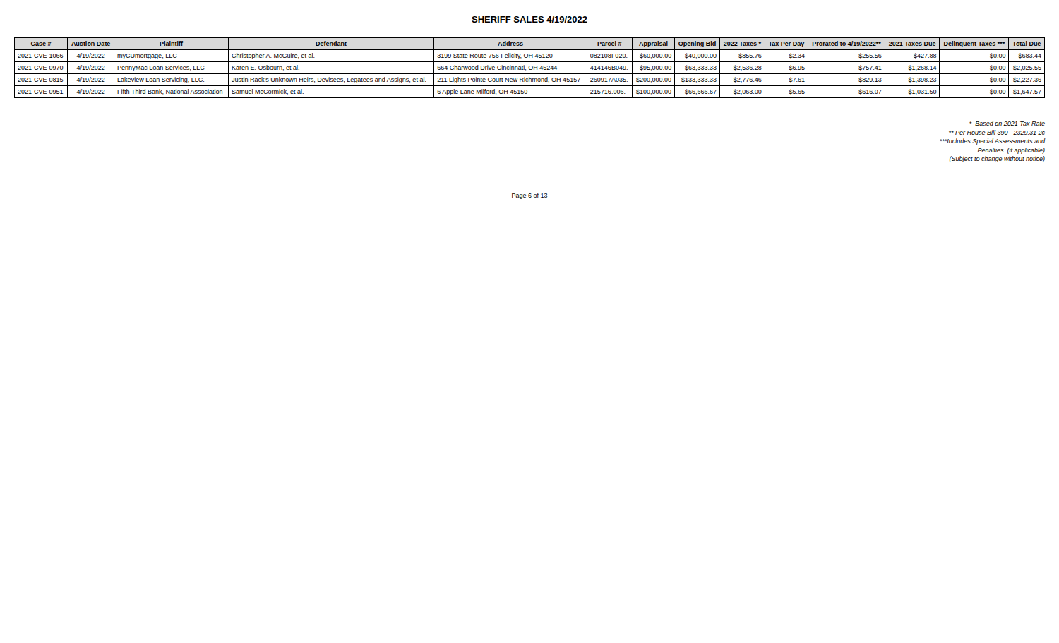SHERIFF SALES 4/19/2022
| Case # | Auction Date | Plaintiff | Defendant | Address | Parcel # | Appraisal | Opening Bid | 2022 Taxes * | Tax Per Day | Prorated to 4/19/2022** | 2021 Taxes Due | Delinquent Taxes *** | Total Due |
| --- | --- | --- | --- | --- | --- | --- | --- | --- | --- | --- | --- | --- | --- |
| 2021-CVE-1066 | 4/19/2022 | myCUmortgage, LLC | Christopher A. McGuire, et al. | 3199 State Route 756 Felicity, OH 45120 | 082108F020. | $60,000.00 | $40,000.00 | $855.76 | $2.34 | $255.56 | $427.88 | $0.00 | $683.44 |
| 2021-CVE-0970 | 4/19/2022 | PennyMac Loan Services, LLC | Karen E. Osbourn, et al. | 664 Charwood Drive Cincinnati, OH 45244 | 414146B049. | $95,000.00 | $63,333.33 | $2,536.28 | $6.95 | $757.41 | $1,268.14 | $0.00 | $2,025.55 |
| 2021-CVE-0815 | 4/19/2022 | Lakeview Loan Servicing, LLC. | Justin Rack's Unknown Heirs, Devisees, Legatees and Assigns, et al. | 211 Lights Pointe Court New Richmond, OH 45157 | 260917A035. | $200,000.00 | $133,333.33 | $2,776.46 | $7.61 | $829.13 | $1,398.23 | $0.00 | $2,227.36 |
| 2021-CVE-0951 | 4/19/2022 | Fifth Third Bank, National Association | Samuel McCormick, et al. | 6 Apple Lane Milford, OH 45150 | 215716.006. | $100,000.00 | $66,666.67 | $2,063.00 | $5.65 | $616.07 | $1,031.50 | $0.00 | $1,647.57 |
* Based on 2021 Tax Rate
** Per House Bill 390 - 2329.31 2c
***Includes Special Assessments and
Penalties (if applicable)
(Subject to change without notice)
Page 6 of 13